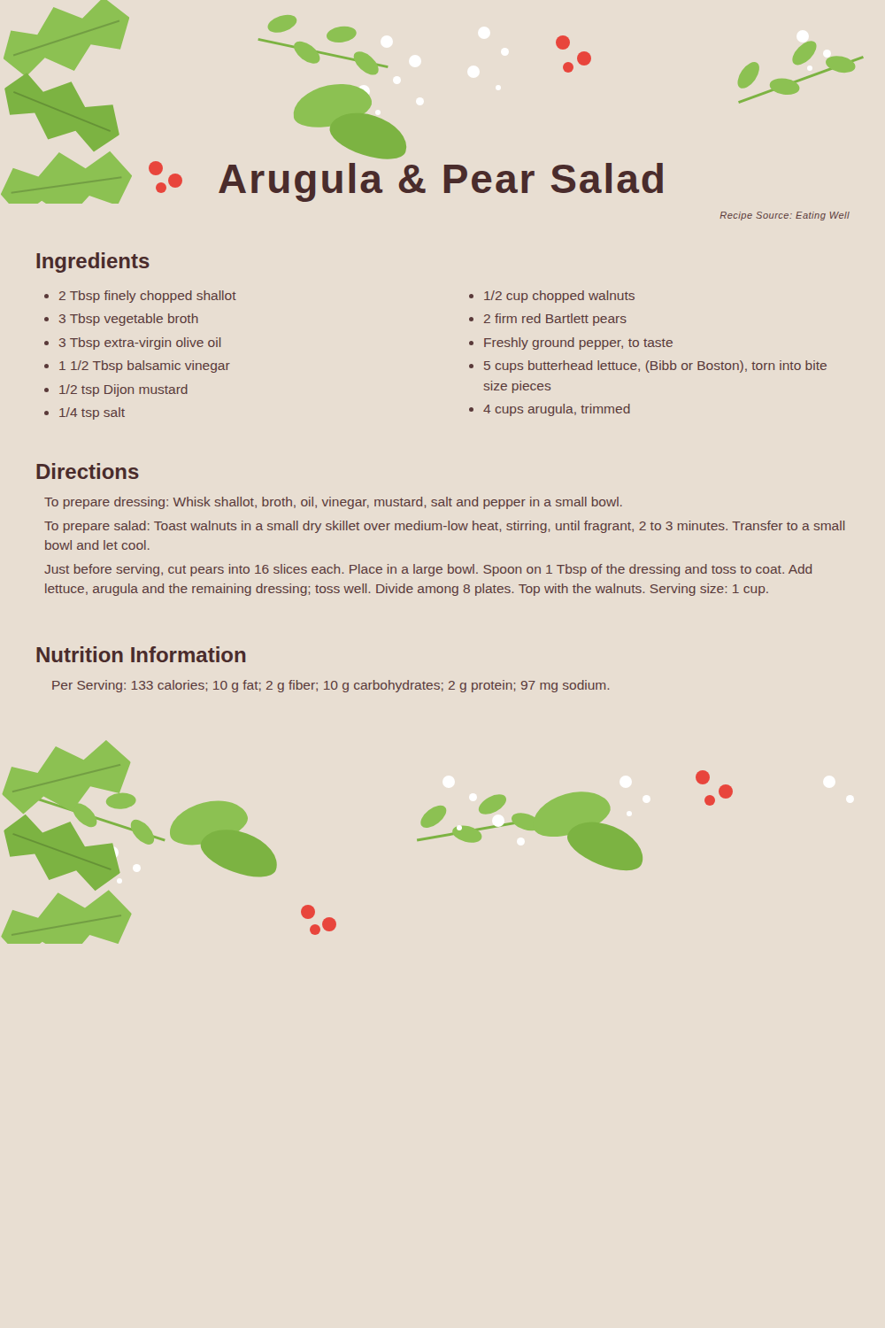Arugula & Pear Salad
Recipe Source: Eating Well
Ingredients
2 Tbsp finely chopped shallot
3 Tbsp vegetable broth
3 Tbsp extra-virgin olive oil
1 1/2 Tbsp balsamic vinegar
1/2 tsp Dijon mustard
1/4 tsp salt
1/2 cup chopped walnuts
2 firm red Bartlett pears
Freshly ground pepper, to taste
5 cups butterhead lettuce, (Bibb or Boston), torn into bite size pieces
4 cups arugula, trimmed
Directions
To prepare dressing: Whisk shallot, broth, oil, vinegar, mustard, salt and pepper in a small bowl.
To prepare salad: Toast walnuts in a small dry skillet over medium-low heat, stirring, until fragrant, 2 to 3 minutes. Transfer to a small bowl and let cool.
Just before serving, cut pears into 16 slices each. Place in a large bowl. Spoon on 1 Tbsp of the dressing and toss to coat. Add lettuce, arugula and the remaining dressing; toss well. Divide among 8 plates. Top with the walnuts. Serving size: 1 cup.
Nutrition Information
Per Serving: 133 calories; 10 g fat; 2 g fiber; 10 g carbohydrates; 2 g protein; 97 mg sodium.